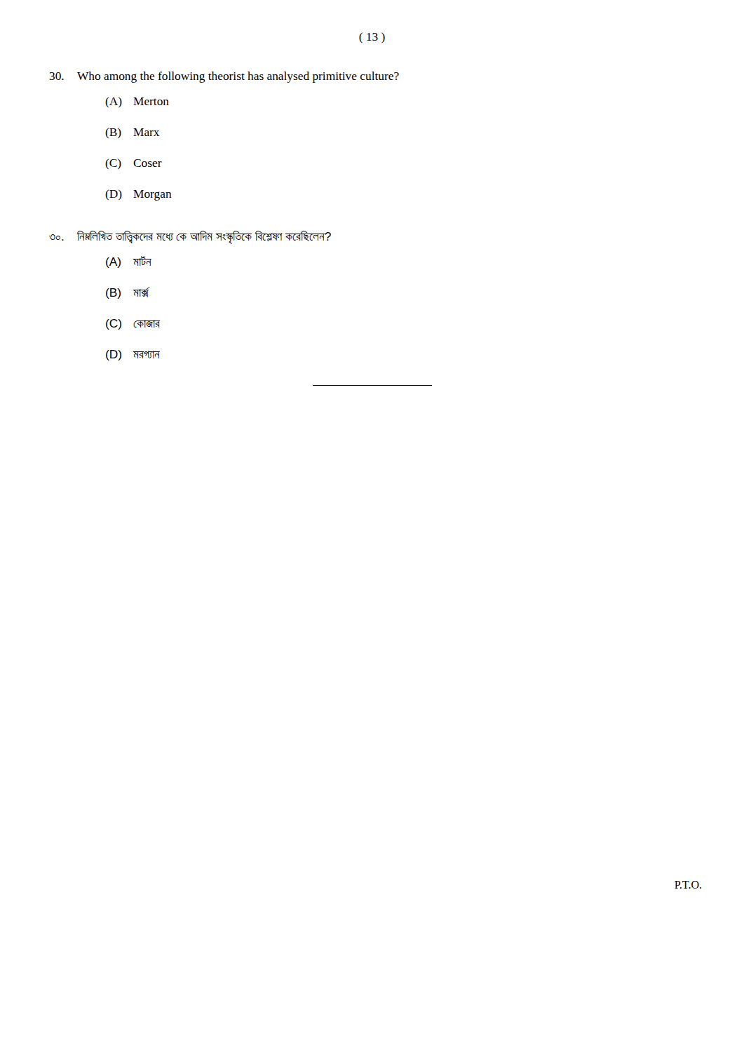( 13 )
30.
Who among the following theorist has analysed primitive culture?
(A) Merton
(B) Marx
(C) Coser
(D) Morgan
৩০.
নিম্নলিখিত তাত্ত্বিকদের মধ্যে কে আদিম সংস্কৃতিকে বিশ্লেষণ করেছিলেন?
(A) মার্টন
(B) মার্ক্স
(C) কোজার
(D) মরগ্যান
P.T.O.